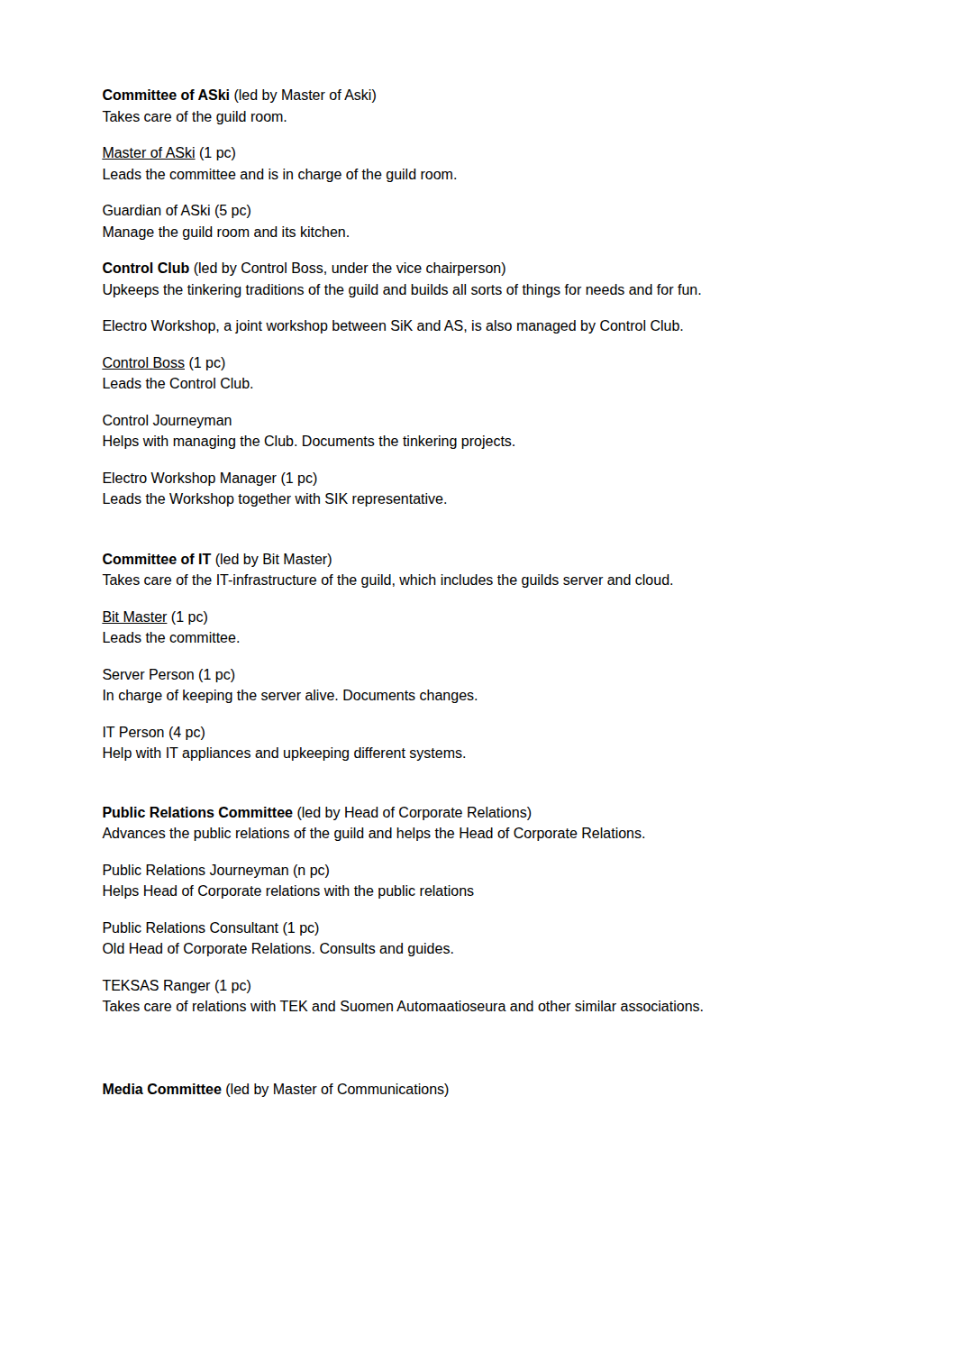Committee of ASki (led by Master of Aski)
Takes care of the guild room.
Master of ASki (1 pc)
Leads the committee and is in charge of the guild room.
Guardian of ASki (5 pc)
Manage the guild room and its kitchen.
Control Club (led by Control Boss, under the vice chairperson)
Upkeeps the tinkering traditions of the guild and builds all sorts of things for needs and for fun.
Electro Workshop, a joint workshop between SiK and AS, is also managed by Control Club.
Control Boss (1 pc)
Leads the Control Club.
Control Journeyman
Helps with managing the Club. Documents the tinkering projects.
Electro Workshop Manager (1 pc)
Leads the Workshop together with SIK representative.
Committee of IT (led by Bit Master)
Takes care of the IT-infrastructure of the guild, which includes the guilds server and cloud.
Bit Master (1 pc)
Leads the committee.
Server Person (1 pc)
In charge of keeping the server alive. Documents changes.
IT Person (4 pc)
Help with IT appliances and upkeeping different systems.
Public Relations Committee (led by Head of Corporate Relations)
Advances the public relations of the guild and helps the Head of Corporate Relations.
Public Relations Journeyman (n pc)
Helps Head of Corporate relations with the public relations
Public Relations Consultant (1 pc)
Old Head of Corporate Relations. Consults and guides.
TEKSAS Ranger (1 pc)
Takes care of relations with TEK and Suomen Automaatioseura and other similar associations.
Media Committee (led by Master of Communications)